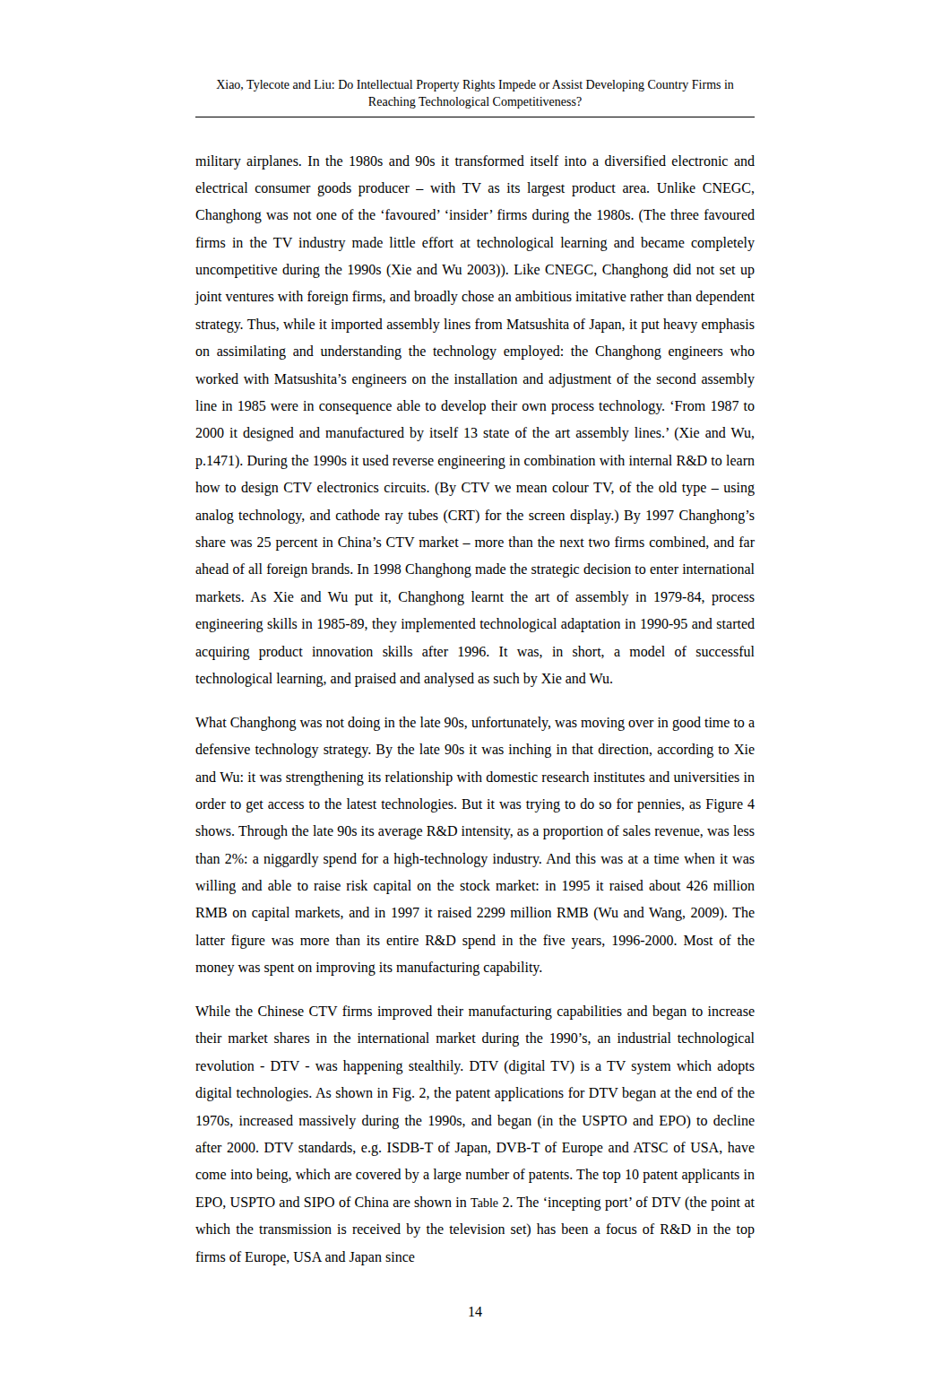Xiao, Tylecote and Liu: Do Intellectual Property Rights Impede or Assist Developing Country Firms in Reaching Technological Competitiveness?
military airplanes. In the 1980s and 90s it transformed itself into a diversified electronic and electrical consumer goods producer – with TV as its largest product area. Unlike CNEGC, Changhong was not one of the ‘favoured’ ‘insider’ firms during the 1980s. (The three favoured firms in the TV industry made little effort at technological learning and became completely uncompetitive during the 1990s (Xie and Wu 2003)). Like CNEGC, Changhong did not set up joint ventures with foreign firms, and broadly chose an ambitious imitative rather than dependent strategy. Thus, while it imported assembly lines from Matsushita of Japan, it put heavy emphasis on assimilating and understanding the technology employed: the Changhong engineers who worked with Matsushita’s engineers on the installation and adjustment of the second assembly line in 1985 were in consequence able to develop their own process technology. ‘From 1987 to 2000 it designed and manufactured by itself 13 state of the art assembly lines.’ (Xie and Wu, p.1471). During the 1990s it used reverse engineering in combination with internal R&D to learn how to design CTV electronics circuits. (By CTV we mean colour TV, of the old type – using analog technology, and cathode ray tubes (CRT) for the screen display.) By 1997 Changhong’s share was 25 percent in China’s CTV market – more than the next two firms combined, and far ahead of all foreign brands. In 1998 Changhong made the strategic decision to enter international markets. As Xie and Wu put it, Changhong learnt the art of assembly in 1979-84, process engineering skills in 1985-89, they implemented technological adaptation in 1990-95 and started acquiring product innovation skills after 1996. It was, in short, a model of successful technological learning, and praised and analysed as such by Xie and Wu.
What Changhong was not doing in the late 90s, unfortunately, was moving over in good time to a defensive technology strategy. By the late 90s it was inching in that direction, according to Xie and Wu: it was strengthening its relationship with domestic research institutes and universities in order to get access to the latest technologies. But it was trying to do so for pennies, as Figure 4 shows. Through the late 90s its average R&D intensity, as a proportion of sales revenue, was less than 2%: a niggardly spend for a high-technology industry. And this was at a time when it was willing and able to raise risk capital on the stock market: in 1995 it raised about 426 million RMB on capital markets, and in 1997 it raised 2299 million RMB (Wu and Wang, 2009). The latter figure was more than its entire R&D spend in the five years, 1996-2000. Most of the money was spent on improving its manufacturing capability.
While the Chinese CTV firms improved their manufacturing capabilities and began to increase their market shares in the international market during the 1990’s, an industrial technological revolution - DTV - was happening stealthily. DTV (digital TV) is a TV system which adopts digital technologies. As shown in Fig. 2, the patent applications for DTV began at the end of the 1970s, increased massively during the 1990s, and began (in the USPTO and EPO) to decline after 2000. DTV standards, e.g. ISDB-T of Japan, DVB-T of Europe and ATSC of USA, have come into being, which are covered by a large number of patents. The top 10 patent applicants in EPO, USPTO and SIPO of China are shown in Table 2. The ‘incepting port’ of DTV (the point at which the transmission is received by the television set) has been a focus of R&D in the top firms of Europe, USA and Japan since
14